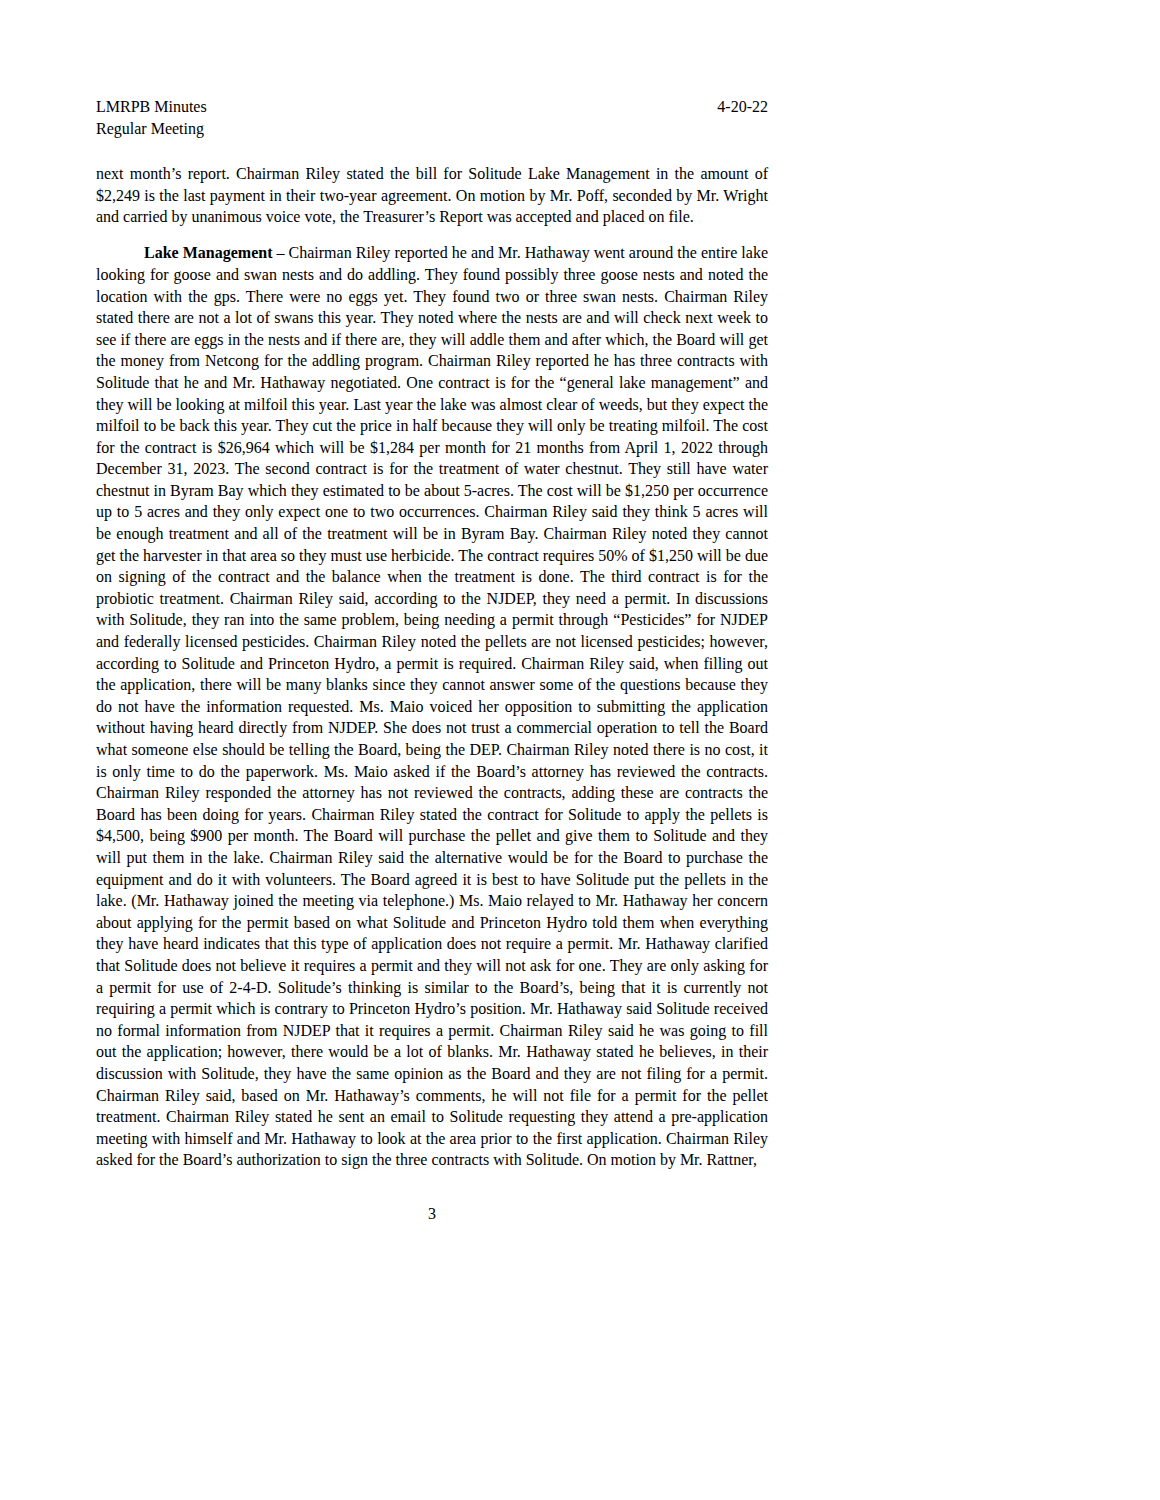LMRPB Minutes
Regular Meeting
4-20-22
next month’s report. Chairman Riley stated the bill for Solitude Lake Management in the amount of $2,249 is the last payment in their two-year agreement. On motion by Mr. Poff, seconded by Mr. Wright and carried by unanimous voice vote, the Treasurer’s Report was accepted and placed on file.
Lake Management – Chairman Riley reported he and Mr. Hathaway went around the entire lake looking for goose and swan nests and do addling. They found possibly three goose nests and noted the location with the gps. There were no eggs yet. They found two or three swan nests. Chairman Riley stated there are not a lot of swans this year. They noted where the nests are and will check next week to see if there are eggs in the nests and if there are, they will addle them and after which, the Board will get the money from Netcong for the addling program. Chairman Riley reported he has three contracts with Solitude that he and Mr. Hathaway negotiated. One contract is for the “general lake management” and they will be looking at milfoil this year. Last year the lake was almost clear of weeds, but they expect the milfoil to be back this year. They cut the price in half because they will only be treating milfoil. The cost for the contract is $26,964 which will be $1,284 per month for 21 months from April 1, 2022 through December 31, 2023. The second contract is for the treatment of water chestnut. They still have water chestnut in Byram Bay which they estimated to be about 5-acres. The cost will be $1,250 per occurrence up to 5 acres and they only expect one to two occurrences. Chairman Riley said they think 5 acres will be enough treatment and all of the treatment will be in Byram Bay. Chairman Riley noted they cannot get the harvester in that area so they must use herbicide. The contract requires 50% of $1,250 will be due on signing of the contract and the balance when the treatment is done. The third contract is for the probiotic treatment. Chairman Riley said, according to the NJDEP, they need a permit. In discussions with Solitude, they ran into the same problem, being needing a permit through “Pesticides” for NJDEP and federally licensed pesticides. Chairman Riley noted the pellets are not licensed pesticides; however, according to Solitude and Princeton Hydro, a permit is required. Chairman Riley said, when filling out the application, there will be many blanks since they cannot answer some of the questions because they do not have the information requested. Ms. Maio voiced her opposition to submitting the application without having heard directly from NJDEP. She does not trust a commercial operation to tell the Board what someone else should be telling the Board, being the DEP. Chairman Riley noted there is no cost, it is only time to do the paperwork. Ms. Maio asked if the Board’s attorney has reviewed the contracts. Chairman Riley responded the attorney has not reviewed the contracts, adding these are contracts the Board has been doing for years. Chairman Riley stated the contract for Solitude to apply the pellets is $4,500, being $900 per month. The Board will purchase the pellet and give them to Solitude and they will put them in the lake. Chairman Riley said the alternative would be for the Board to purchase the equipment and do it with volunteers. The Board agreed it is best to have Solitude put the pellets in the lake. (Mr. Hathaway joined the meeting via telephone.) Ms. Maio relayed to Mr. Hathaway her concern about applying for the permit based on what Solitude and Princeton Hydro told them when everything they have heard indicates that this type of application does not require a permit. Mr. Hathaway clarified that Solitude does not believe it requires a permit and they will not ask for one. They are only asking for a permit for use of 2-4-D. Solitude’s thinking is similar to the Board’s, being that it is currently not requiring a permit which is contrary to Princeton Hydro’s position. Mr. Hathaway said Solitude received no formal information from NJDEP that it requires a permit. Chairman Riley said he was going to fill out the application; however, there would be a lot of blanks. Mr. Hathaway stated he believes, in their discussion with Solitude, they have the same opinion as the Board and they are not filing for a permit. Chairman Riley said, based on Mr. Hathaway’s comments, he will not file for a permit for the pellet treatment. Chairman Riley stated he sent an email to Solitude requesting they attend a pre-application meeting with himself and Mr. Hathaway to look at the area prior to the first application. Chairman Riley asked for the Board’s authorization to sign the three contracts with Solitude. On motion by Mr. Rattner,
3